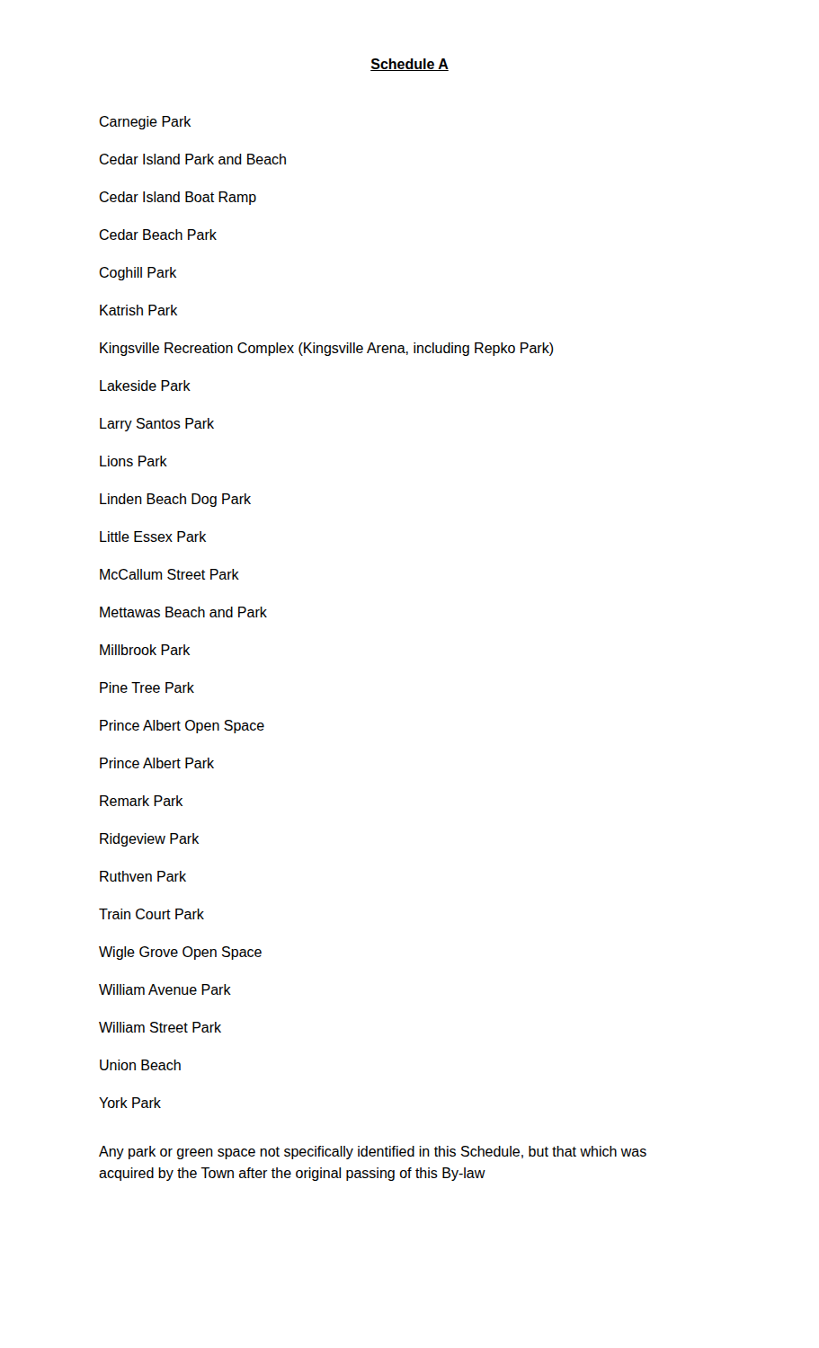Schedule A
Carnegie Park
Cedar Island Park and Beach
Cedar Island Boat Ramp
Cedar Beach Park
Coghill Park
Katrish Park
Kingsville Recreation Complex (Kingsville Arena, including Repko Park)
Lakeside Park
Larry Santos Park
Lions Park
Linden Beach Dog Park
Little Essex Park
McCallum Street Park
Mettawas Beach and Park
Millbrook Park
Pine Tree Park
Prince Albert Open Space
Prince Albert Park
Remark Park
Ridgeview Park
Ruthven Park
Train Court Park
Wigle Grove Open Space
William Avenue Park
William Street Park
Union Beach
York Park
Any park or green space not specifically identified in this Schedule, but that which was acquired by the Town after the original passing of this By-law